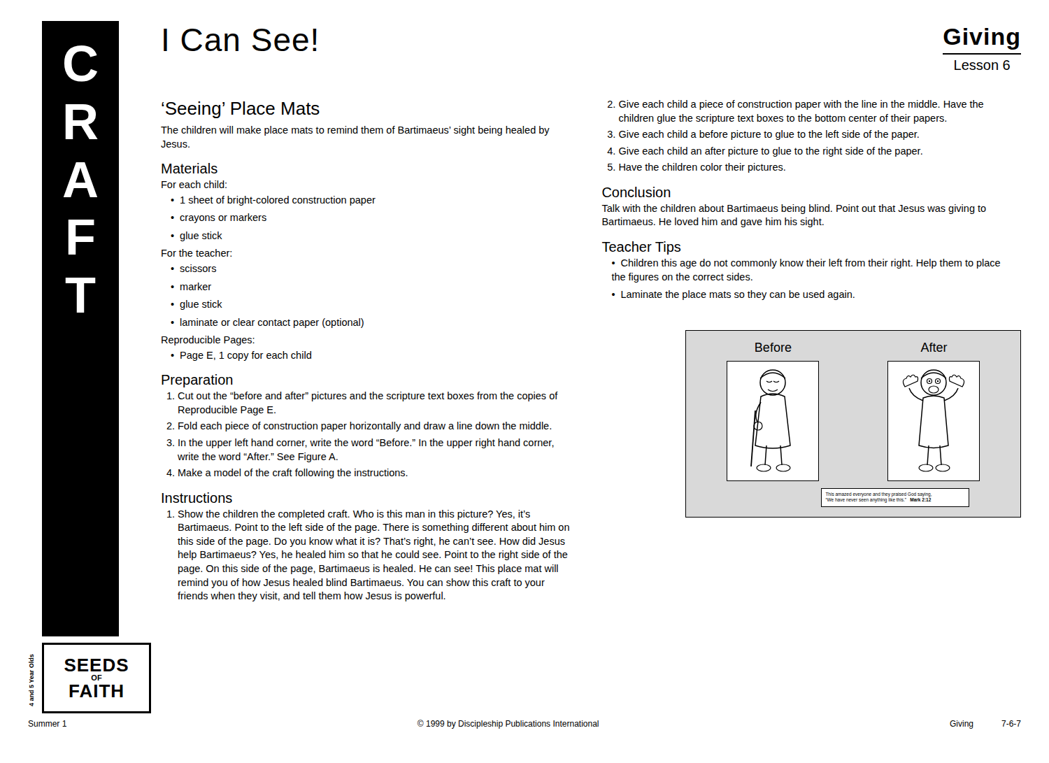C R A F T
4 and 5 Year Olds
SEEDS
OF
FAITH
I Can See!
Giving
Lesson 6
‘Seeing’ Place Mats
The children will make place mats to remind them of Bartimaeus’ sight being healed by Jesus.
Materials
For each child:
1 sheet of bright-colored construction paper
crayons or markers
glue stick
For the teacher:
scissors
marker
glue stick
laminate or clear contact paper (optional)
Reproducible Pages:
Page E, 1 copy for each child
Preparation
Cut out the “before and after” pictures and the scripture text boxes from the copies of Reproducible Page E.
Fold each piece of construction paper horizontally and draw a line down the middle.
In the upper left hand corner, write the word “Before.” In the upper right hand corner, write the word “After.” See Figure A.
Make a model of the craft following the instructions.
Instructions
Show the children the completed craft. Who is this man in this picture? Yes, it’s Bartimaeus. Point to the left side of the page. There is something different about him on this side of the page. Do you know what it is? That’s right, he can’t see. How did Jesus help Bartimaeus? Yes, he healed him so that he could see. Point to the right side of the page. On this side of the page, Bartimaeus is healed. He can see! This place mat will remind you of how Jesus healed blind Bartimaeus. You can show this craft to your friends when they visit, and tell them how Jesus is powerful.
Give each child a piece of construction paper with the line in the middle. Have the children glue the scripture text boxes to the bottom center of their papers.
Give each child a before picture to glue to the left side of the paper.
Give each child an after picture to glue to the right side of the paper.
Have the children color their pictures.
Conclusion
Talk with the children about Bartimaeus being blind. Point out that Jesus was giving to Bartimaeus. He loved him and gave him his sight.
Teacher Tips
Children this age do not commonly know their left from their right. Help them to place the figures on the correct sides.
Laminate the place mats so they can be used again.
Before
After
This amazed everyone and they praised God saying,
“We have never seen anything like this.” Mark 2:12
Summer 1
© 1999 by Discipleship Publications International
Giving7-6-7